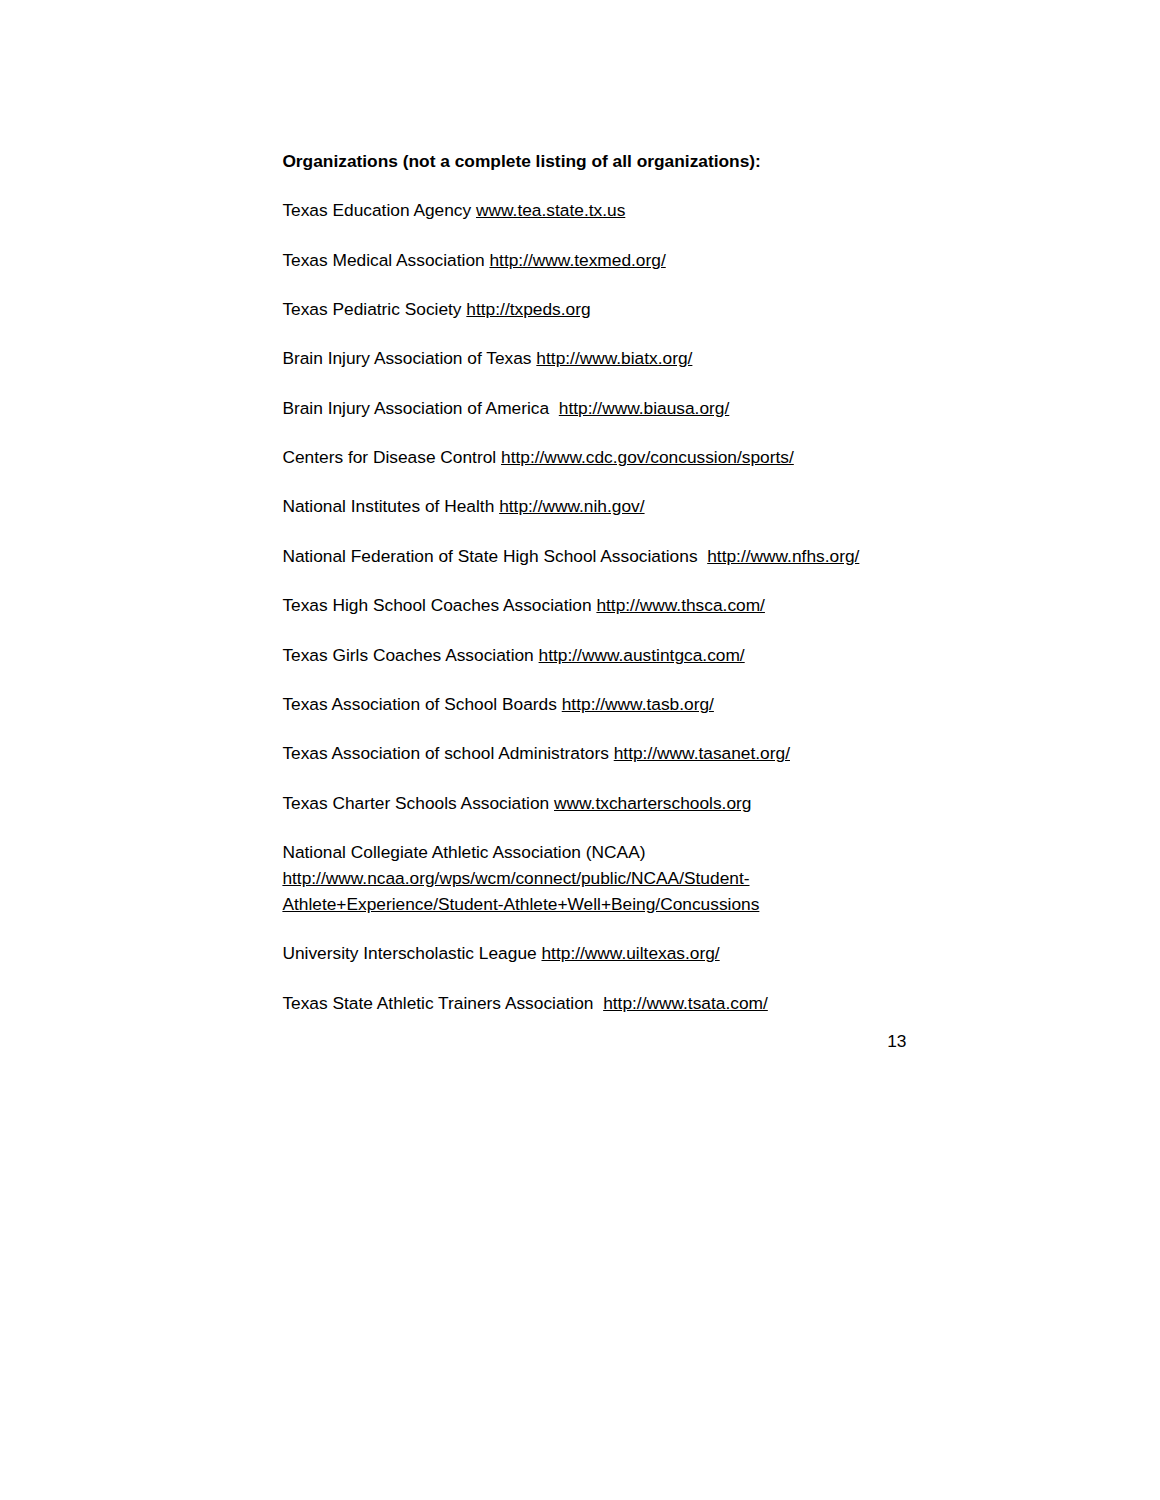Organizations (not a complete listing of all organizations):
Texas Education Agency www.tea.state.tx.us
Texas Medical Association http://www.texmed.org/
Texas Pediatric Society http://txpeds.org
Brain Injury Association of Texas http://www.biatx.org/
Brain Injury Association of America http://www.biausa.org/
Centers for Disease Control http://www.cdc.gov/concussion/sports/
National Institutes of Health http://www.nih.gov/
National Federation of State High School Associations http://www.nfhs.org/
Texas High School Coaches Association http://www.thsca.com/
Texas Girls Coaches Association http://www.austintgca.com/
Texas Association of School Boards http://www.tasb.org/
Texas Association of school Administrators http://www.tasanet.org/
Texas Charter Schools Association www.txcharterschools.org
National Collegiate Athletic Association (NCAA)
http://www.ncaa.org/wps/wcm/connect/public/NCAA/Student-Athlete+Experience/Student-Athlete+Well+Being/Concussions
University Interscholastic League http://www.uiltexas.org/
Texas State Athletic Trainers Association http://www.tsata.com/
13